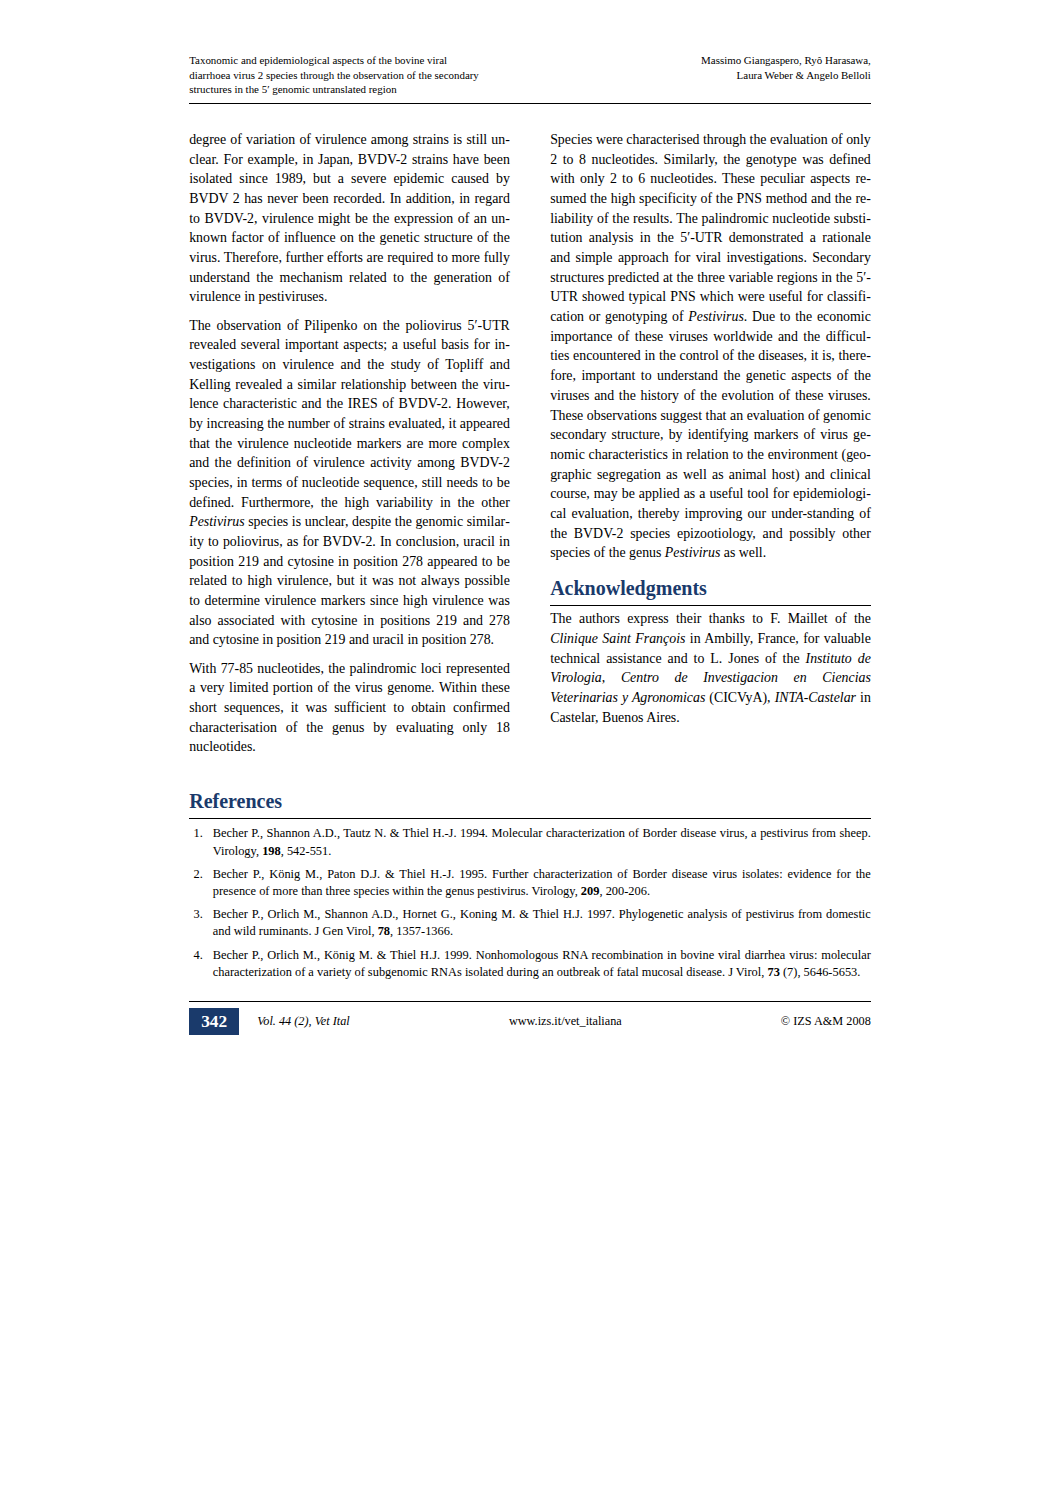Taxonomic and epidemiological aspects of the bovine viral
diarrhoea virus 2 species through the observation of the secondary
structures in the 5′ genomic untranslated region
Massimo Giangaspero, Ryô Harasawa,
Laura Weber & Angelo Belloli
degree of variation of virulence among strains is still unclear. For example, in Japan, BVDV-2 strains have been isolated since 1989, but a severe epidemic caused by BVDV 2 has never been recorded. In addition, in regard to BVDV-2, virulence might be the expression of an unknown factor of influence on the genetic structure of the virus. Therefore, further efforts are required to more fully understand the mechanism related to the generation of virulence in pestiviruses.
The observation of Pilipenko on the poliovirus 5′-UTR revealed several important aspects; a useful basis for investigations on virulence and the study of Topliff and Kelling revealed a similar relationship between the virulence characteristic and the IRES of BVDV-2. However, by increasing the number of strains evaluated, it appeared that the virulence nucleotide markers are more complex and the definition of virulence activity among BVDV-2 species, in terms of nucleotide sequence, still needs to be defined. Furthermore, the high variability in the other Pestivirus species is unclear, despite the genomic similarity to poliovirus, as for BVDV-2. In conclusion, uracil in position 219 and cytosine in position 278 appeared to be related to high virulence, but it was not always possible to determine virulence markers since high virulence was also associated with cytosine in positions 219 and 278 and cytosine in position 219 and uracil in position 278.
With 77-85 nucleotides, the palindromic loci represented a very limited portion of the virus genome. Within these short sequences, it was sufficient to obtain confirmed characterisation of the genus by evaluating only 18 nucleotides.
Species were characterised through the evaluation of only 2 to 8 nucleotides. Similarly, the genotype was defined with only 2 to 6 nucleotides. These peculiar aspects resumed the high specificity of the PNS method and the reliability of the results. The palindromic nucleotide substitution analysis in the 5′-UTR demonstrated a rationale and simple approach for viral investigations. Secondary structures predicted at the three variable regions in the 5′-UTR showed typical PNS which were useful for classification or genotyping of Pestivirus. Due to the economic importance of these viruses worldwide and the difficulties encountered in the control of the diseases, it is, therefore, important to understand the genetic aspects of the viruses and the history of the evolution of these viruses. These observations suggest that an evaluation of genomic secondary structure, by identifying markers of virus genomic characteristics in relation to the environment (geographic segregation as well as animal host) and clinical course, may be applied as a useful tool for epidemiological evaluation, thereby improving our under-standing of the BVDV-2 species epizootiology, and possibly other species of the genus Pestivirus as well.
Acknowledgments
The authors express their thanks to F. Maillet of the Clinique Saint François in Ambilly, France, for valuable technical assistance and to L. Jones of the Instituto de Virologia, Centro de Investigacion en Ciencias Veterinarias y Agronomicas (CICVyA), INTA-Castelar in Castelar, Buenos Aires.
References
Becher P., Shannon A.D., Tautz N. & Thiel H.-J. 1994. Molecular characterization of Border disease virus, a pestivirus from sheep. Virology, 198, 542-551.
Becher P., König M., Paton D.J. & Thiel H.-J. 1995. Further characterization of Border disease virus isolates: evidence for the presence of more than three species within the genus pestivirus. Virology, 209, 200-206.
Becher P., Orlich M., Shannon A.D., Hornet G., Koning M. & Thiel H.J. 1997. Phylogenetic analysis of pestivirus from domestic and wild ruminants. J Gen Virol, 78, 1357-1366.
Becher P., Orlich M., König M. & Thiel H.J. 1999. Nonhomologous RNA recombination in bovine viral diarrhea virus: molecular characterization of a variety of subgenomic RNAs isolated during an outbreak of fatal mucosal disease. J Virol, 73 (7), 5646-5653.
342
Vol. 44 (2), Vet Ital
www.izs.it/vet_italiana
© IZS A&M 2008